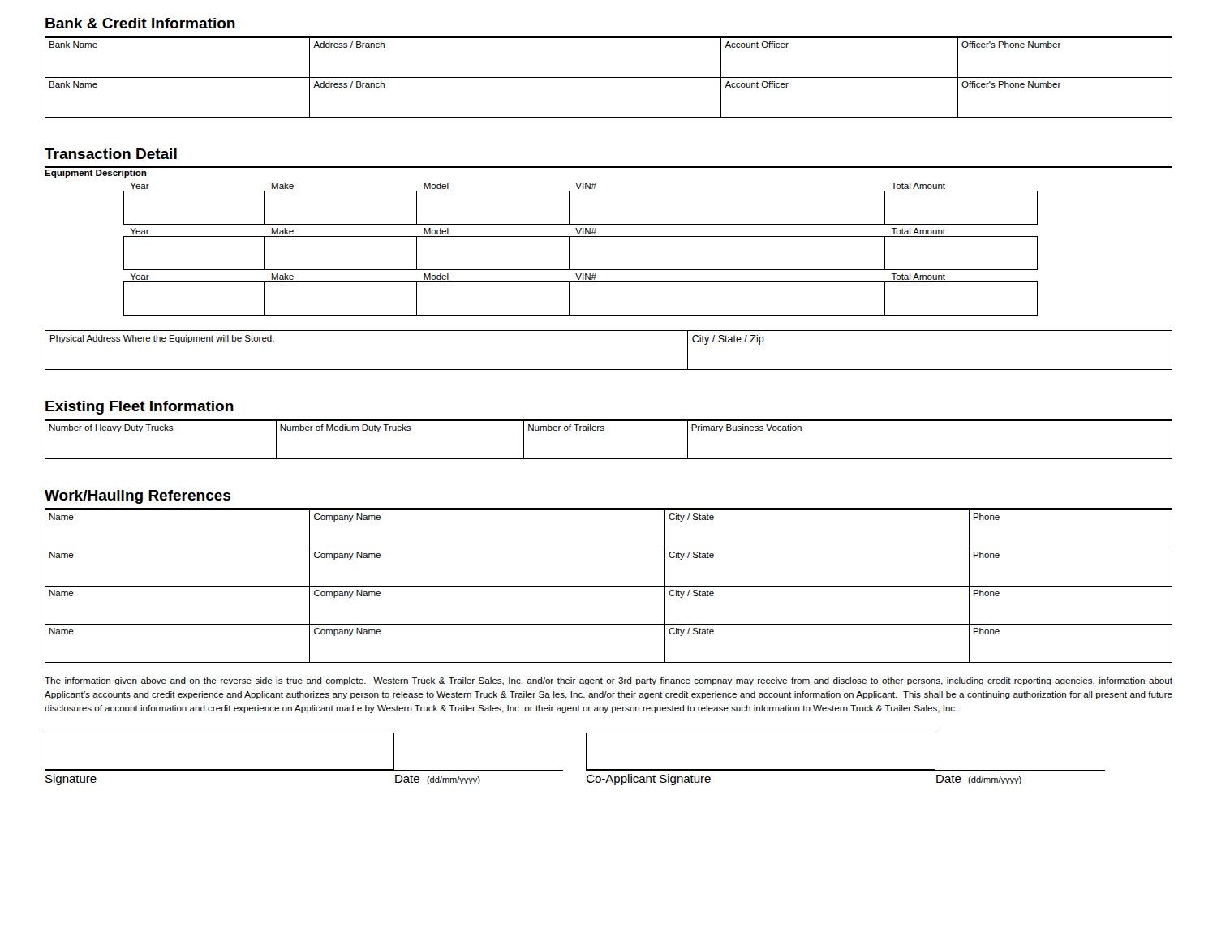Bank & Credit Information
| Bank Name | Address / Branch | Account Officer | Officer's Phone Number |
| Bank Name | Address / Branch | Account Officer | Officer's Phone Number |
Transaction Detail
Equipment Description
| | Year | Make | Model | VIN# | Total Amount | |
| | Year | Make | Model | VIN# | Total Amount | |
| | Year | Make | Model | VIN# | Total Amount | |
| Physical Address Where the Equipment will be Stored. | City / State / Zip |
Existing Fleet Information
| Number of Heavy Duty Trucks | Number of Medium Duty Trucks | Number of Trailers | Primary Business Vocation |
Work/Hauling References
| Name | Company Name | City / State | Phone |
| Name | Company Name | City / State | Phone |
| Name | Company Name | City / State | Phone |
| Name | Company Name | City / State | Phone |
The information given above and on the reverse side is true and complete. Western Truck & Trailer Sales, Inc. and/or their agent or 3rd party finance compnay may receive from and disclose to other persons, including credit reporting agencies, information about Applicant’s accounts and credit experience and Applicant authorizes any person to release to Western Truck & Trailer Sa les, Inc. and/or their agent credit experience and account information on Applicant. This shall be a continuing authorization for all present and future disclosures of account information and credit experience on Applicant mad e by Western Truck & Trailer Sales, Inc. or their agent or any person requested to release such information to Western Truck & Trailer Sales, Inc..
| Signature | Date (dd/mm/yyyy) | | Co-Applicant Signature | Date (dd/mm/yyyy) | |